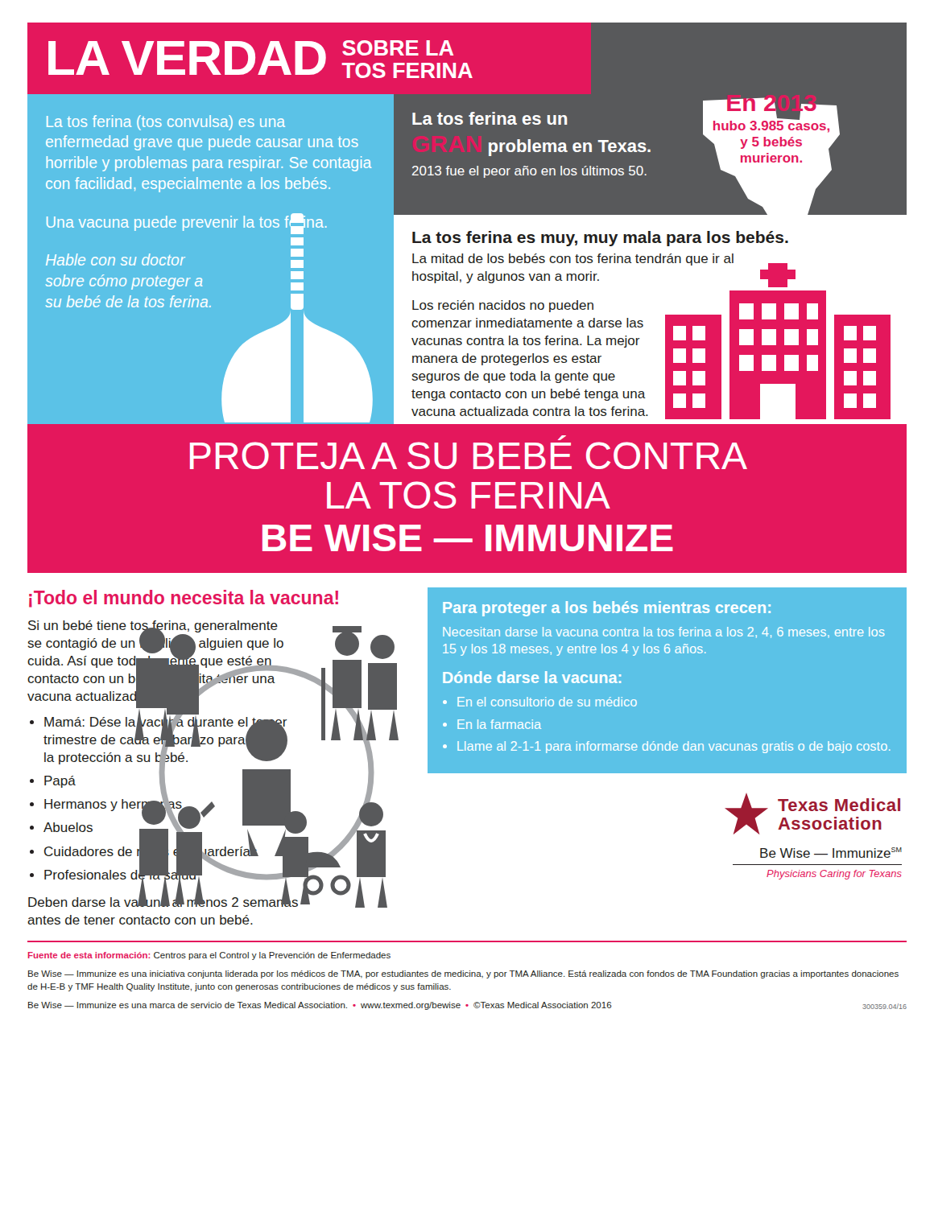LA VERDAD
SOBRE LA
TOS FERINA
La tos ferina (tos convulsa) es una enfermedad grave que puede causar una tos horrible y problemas para respirar. Se contagia con facilidad, especialmente a los bebés.
Una vacuna puede prevenir la tos ferina.
Hable con su doctor sobre cómo proteger a su bebé de la tos ferina.
La tos ferina es un
GRAN problema en Texas.
2013 fue el peor año en los últimos 50.
En 2013
hubo 3.985 casos,
y 5 bebés
murieron.
La tos ferina es muy, muy mala para los bebés.
La mitad de los bebés con tos ferina tendrán que ir al hospital, y algunos van a morir.
Los recién nacidos no pueden comenzar inmediatamente a darse las vacunas contra la tos ferina. La mejor manera de protegerlos es estar seguros de que toda la gente que tenga contacto con un bebé tenga una vacuna actualizada contra la tos ferina.
PROTEJA A SU BEBÉ CONTRA
LA TOS FERINA
BE WISE — IMMUNIZE
¡Todo el mundo necesita la vacuna!
Si un bebé tiene tos ferina, generalmente se contagió de un familiar o alguien que lo cuida. Así que toda la gente que esté en contacto con un bebé necesita tener una vacuna actualizada:
Mamá: Dése la vacuna durante el tercer trimestre de cada embarazo para pasar la protección a su bebé.
Papá
Hermanos y hermanas
Abuelos
Cuidadores de niños en guarderías
Profesionales de la salud
Deben darse la vacuna al menos 2 semanas antes de tener contacto con un bebé.
Para proteger a los bebés mientras crecen:
Necesitan darse la vacuna contra la tos ferina a los 2, 4, 6 meses, entre los 15 y los 18 meses, y entre los 4 y los 6 años.
Dónde darse la vacuna:
En el consultorio de su médico
En la farmacia
Llame al 2-1-1 para informarse dónde dan vacunas gratis o de bajo costo.
Texas Medical
Association
Be Wise — ImmunizeSM
Physicians Caring for Texans
Fuente de esta información: Centros para el Control y la Prevención de Enfermedades
Be Wise — Immunize es una iniciativa conjunta liderada por los médicos de TMA, por estudiantes de medicina, y por TMA Alliance. Está realizada con fondos de TMA Foundation gracias a importantes donaciones de H-E-B y TMF Health Quality Institute, junto con generosas contribuciones de médicos y sus familias.
Be Wise — Immunize es una marca de servicio de Texas Medical Association.•www.texmed.org/bewise•©Texas Medical Association 2016
300359.04/16